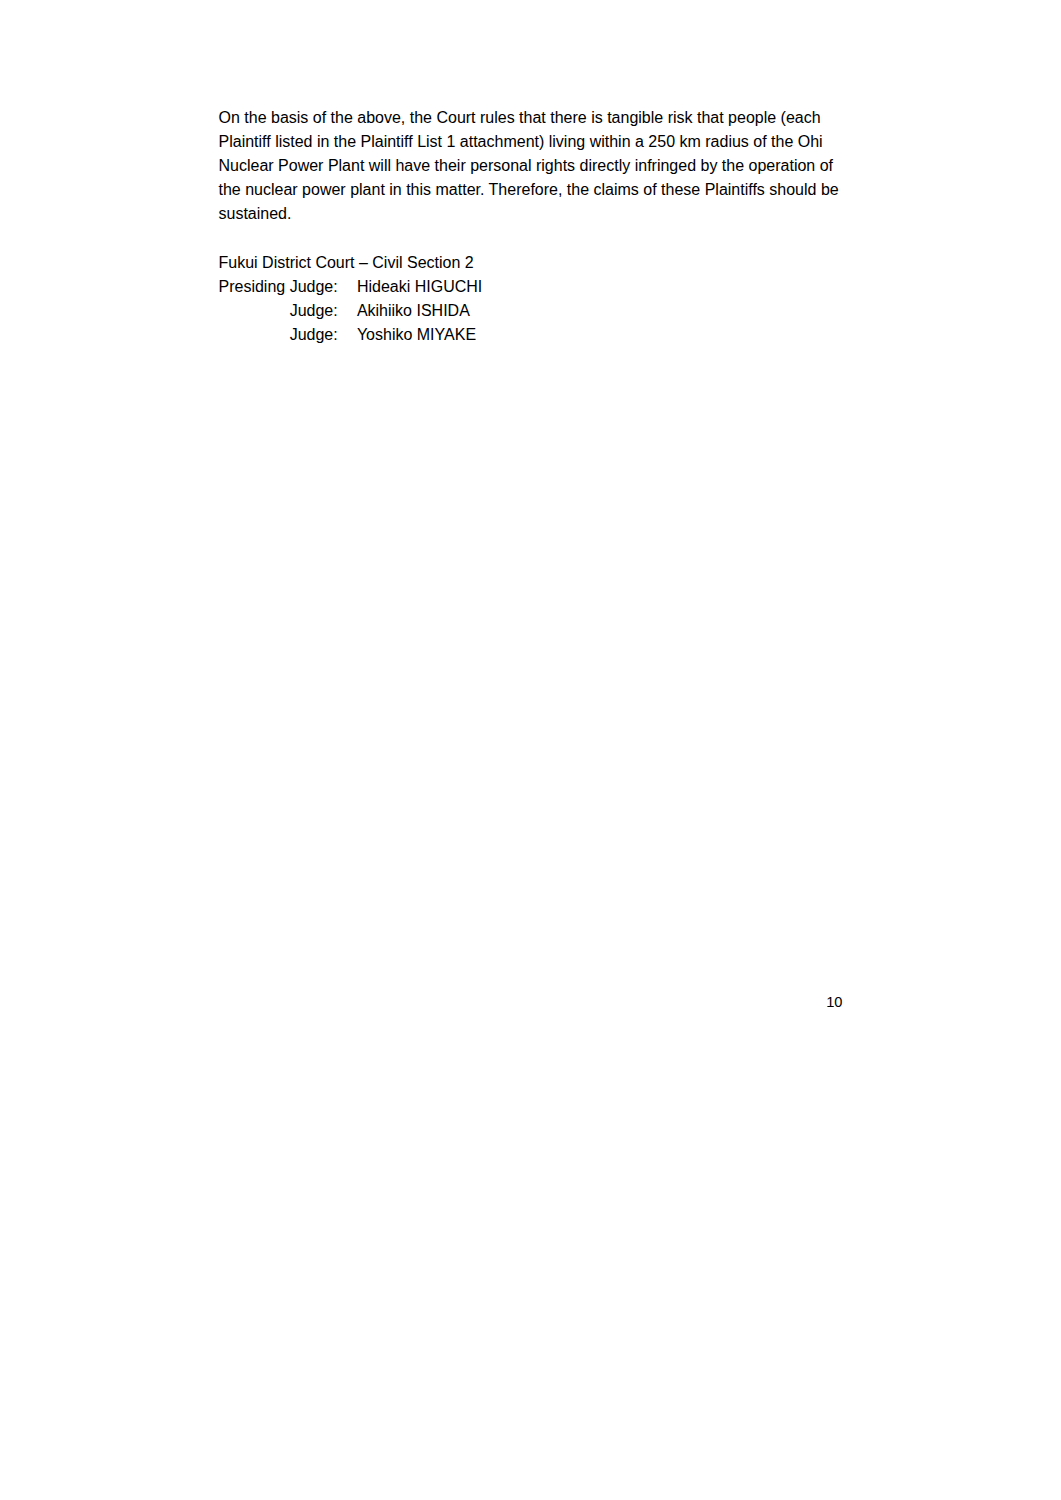On the basis of the above, the Court rules that there is tangible risk that people (each Plaintiff listed in the Plaintiff List 1 attachment) living within a 250 km radius of the Ohi Nuclear Power Plant will have their personal rights directly infringed by the operation of the nuclear power plant in this matter. Therefore, the claims of these Plaintiffs should be sustained.
Fukui District Court – Civil Section 2
| Presiding Judge: | Hideaki HIGUCHI |
| Judge: | Akihiiko ISHIDA |
| Judge: | Yoshiko MIYAKE |
10